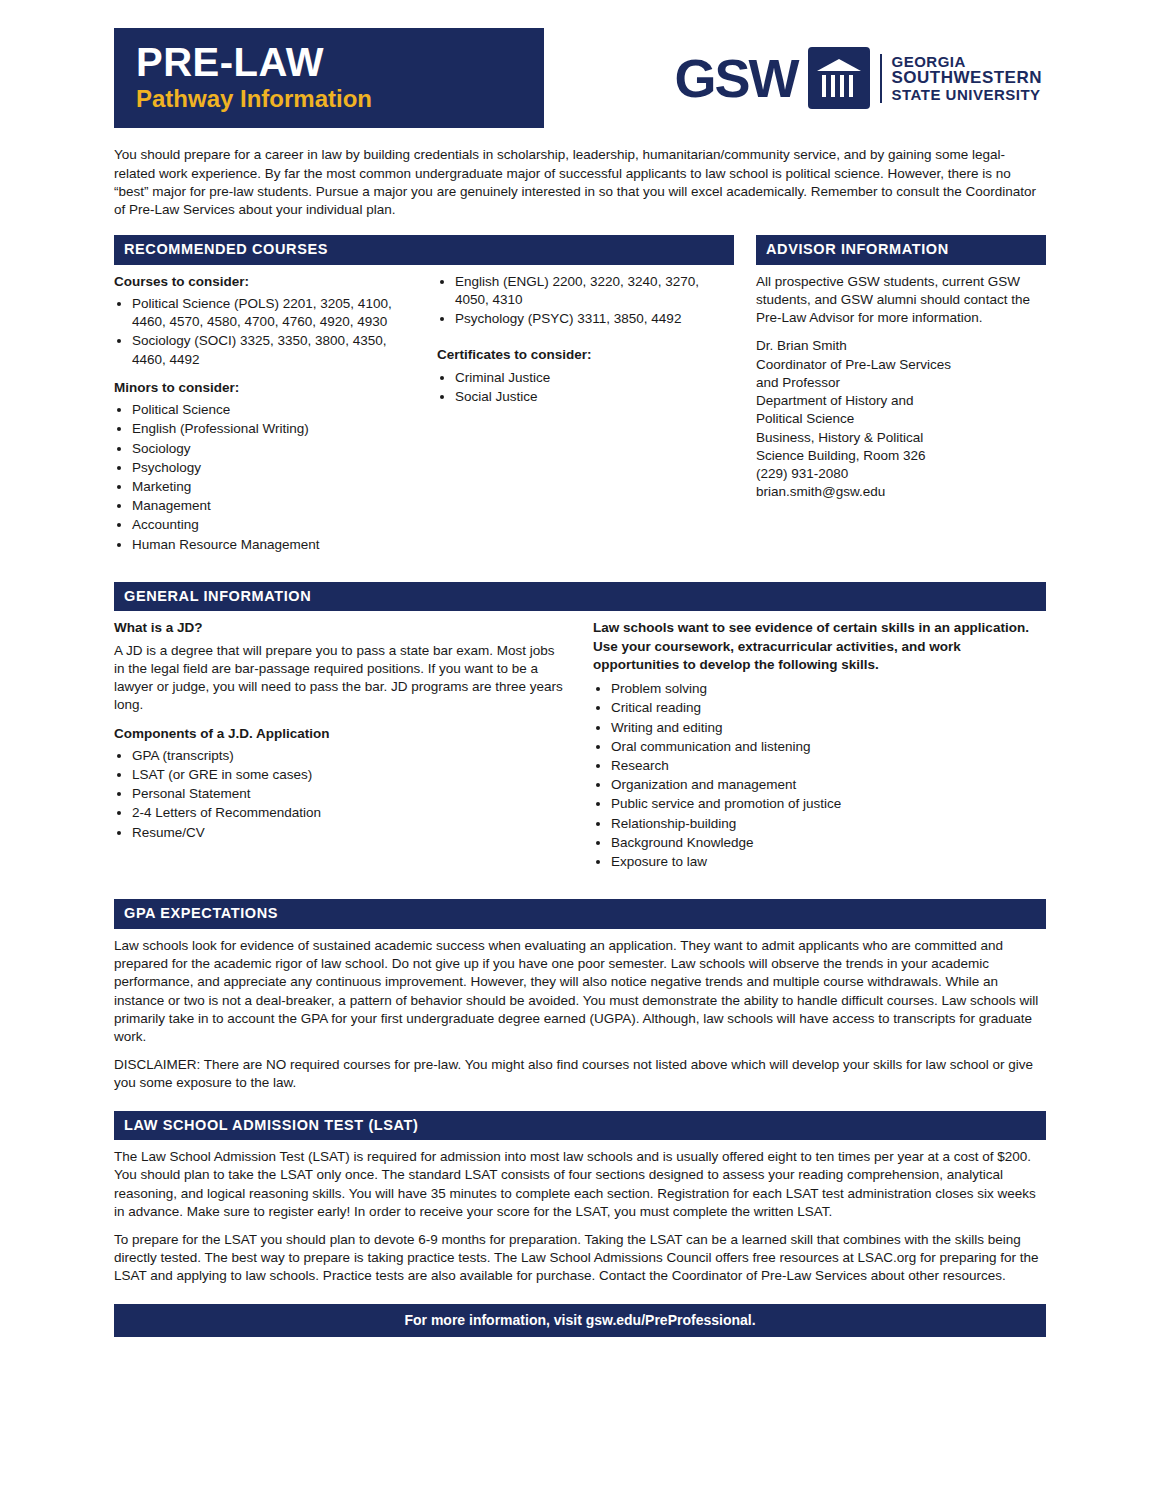PRE-LAW
Pathway Information
GSW
GEORGIA SOUTHWESTERN STATE UNIVERSITY
You should prepare for a career in law by building credentials in scholarship, leadership, humanitarian/community service, and by gaining some legal-related work experience. By far the most common undergraduate major of successful applicants to law school is political science. However, there is no “best” major for pre-law students. Pursue a major you are genuinely interested in so that you will excel academically. Remember to consult the Coordinator of Pre-Law Services about your individual plan.
Recommended Courses
Courses to consider:
Political Science (POLS) 2201, 3205, 4100, 4460, 4570, 4580, 4700, 4760, 4920, 4930
Sociology (SOCI) 3325, 3350, 3800, 4350, 4460, 4492
Minors to consider:
Political Science
English (Professional Writing)
Sociology
Psychology
Marketing
Management
Accounting
Human Resource Management
English (ENGL) 2200, 3220, 3240, 3270, 4050, 4310
Psychology (PSYC) 3311, 3850, 4492
Certificates to consider:
Criminal Justice
Social Justice
Advisor Information
All prospective GSW students, current GSW students, and GSW alumni should contact the Pre-Law Advisor for more information.
Dr. Brian Smith Coordinator of Pre-Law Services and Professor Department of History and Political Science Business, History & Political Science Building, Room 326 (229) 931-2080 brian.smith@gsw.edu
General Information
What is a JD?
A JD is a degree that will prepare you to pass a state bar exam. Most jobs in the legal field are bar-passage required positions. If you want to be a lawyer or judge, you will need to pass the bar. JD programs are three years long.
Components of a J.D. Application
GPA (transcripts)
LSAT (or GRE in some cases)
Personal Statement
2-4 Letters of Recommendation
Resume/CV
Law schools want to see evidence of certain skills in an application. Use your coursework, extracurricular activities, and work opportunities to develop the following skills.
Problem solving
Critical reading
Writing and editing
Oral communication and listening
Research
Organization and management
Public service and promotion of justice
Relationship-building
Background Knowledge
Exposure to law
GPA Expectations
Law schools look for evidence of sustained academic success when evaluating an application. They want to admit applicants who are committed and prepared for the academic rigor of law school. Do not give up if you have one poor semester. Law schools will observe the trends in your academic performance, and appreciate any continuous improvement. However, they will also notice negative trends and multiple course withdrawals. While an instance or two is not a deal-breaker, a pattern of behavior should be avoided. You must demonstrate the ability to handle difficult courses. Law schools will primarily take in to account the GPA for your first undergraduate degree earned (UGPA). Although, law schools will have access to transcripts for graduate work.
DISCLAIMER: There are NO required courses for pre-law. You might also find courses not listed above which will develop your skills for law school or give you some exposure to the law.
Law School Admission Test (LSAT)
The Law School Admission Test (LSAT) is required for admission into most law schools and is usually offered eight to ten times per year at a cost of $200. You should plan to take the LSAT only once. The standard LSAT consists of four sections designed to assess your reading comprehension, analytical reasoning, and logical reasoning skills. You will have 35 minutes to complete each section. Registration for each LSAT test administration closes six weeks in advance. Make sure to register early! In order to receive your score for the LSAT, you must complete the written LSAT.
To prepare for the LSAT you should plan to devote 6-9 months for preparation. Taking the LSAT can be a learned skill that combines with the skills being directly tested. The best way to prepare is taking practice tests. The Law School Admissions Council offers free resources at LSAC.org for preparing for the LSAT and applying to law schools. Practice tests are also available for purchase. Contact the Coordinator of Pre-Law Services about other resources.
For more information, visit gsw.edu/PreProfessional.